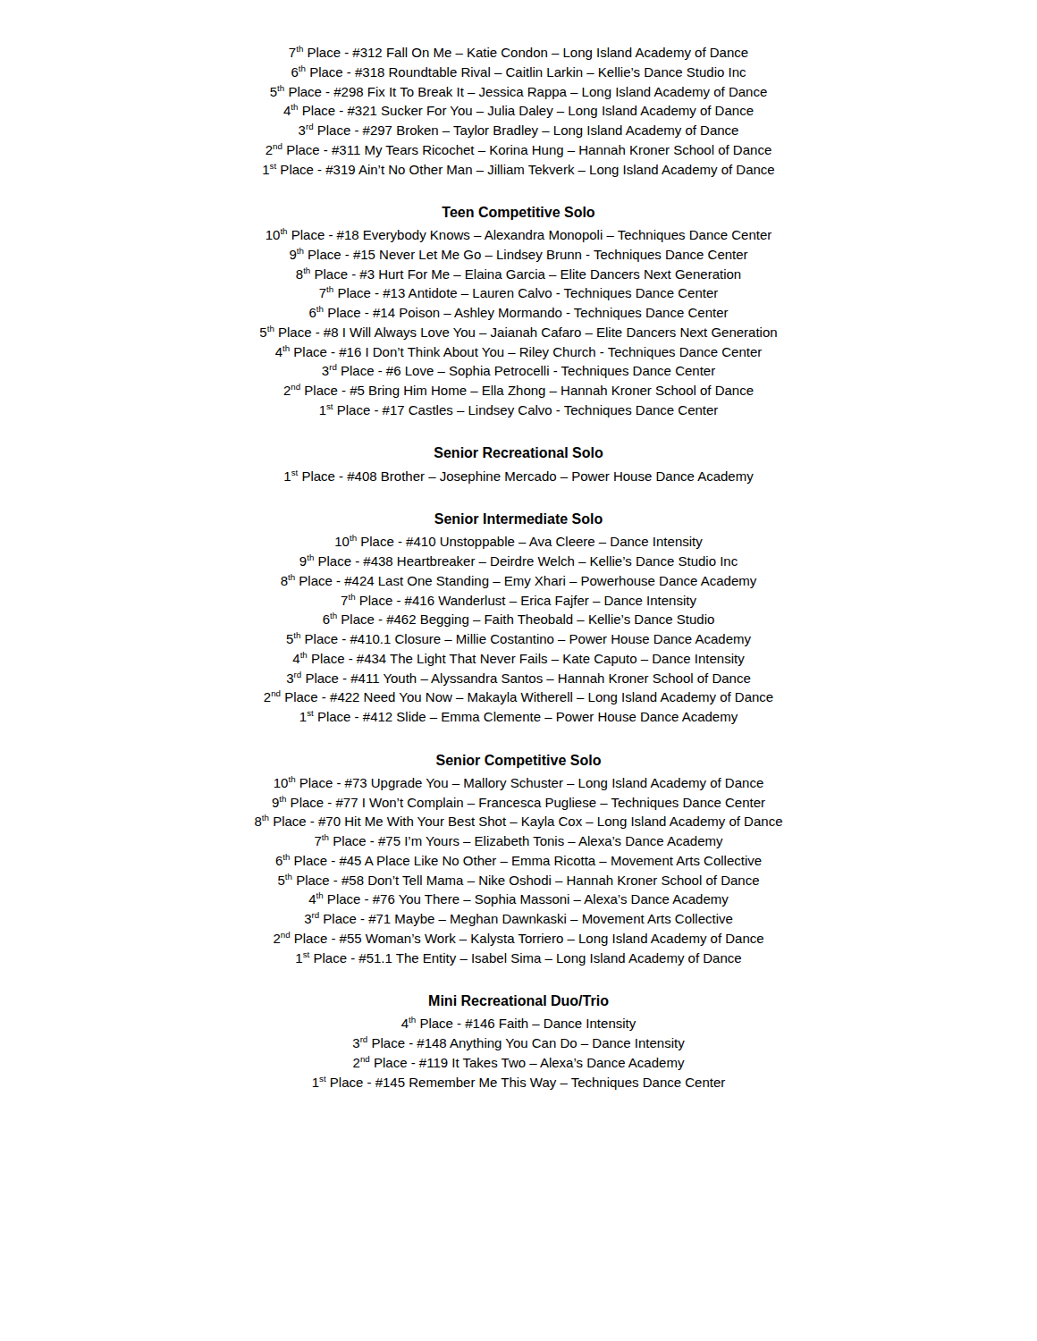7th Place - #312 Fall On Me – Katie Condon – Long Island Academy of Dance
6th Place - #318 Roundtable Rival – Caitlin Larkin – Kellie’s Dance Studio Inc
5th Place - #298 Fix It To Break It – Jessica Rappa – Long Island Academy of Dance
4th Place - #321 Sucker For You – Julia Daley – Long Island Academy of Dance
3rd Place - #297 Broken – Taylor Bradley – Long Island Academy of Dance
2nd Place - #311 My Tears Ricochet – Korina Hung – Hannah Kroner School of Dance
1st Place - #319 Ain’t No Other Man – Jilliam Tekverk – Long Island Academy of Dance
Teen Competitive Solo
10th Place - #18 Everybody Knows – Alexandra Monopoli – Techniques Dance Center
9th Place - #15 Never Let Me Go – Lindsey Brunn - Techniques Dance Center
8th Place - #3 Hurt For Me – Elaina Garcia – Elite Dancers Next Generation
7th Place - #13 Antidote – Lauren Calvo - Techniques Dance Center
6th Place - #14 Poison – Ashley Mormando - Techniques Dance Center
5th Place - #8 I Will Always Love You – Jaianah Cafaro – Elite Dancers Next Generation
4th Place - #16 I Don’t Think About You – Riley Church - Techniques Dance Center
3rd Place - #6 Love – Sophia Petrocelli - Techniques Dance Center
2nd Place - #5 Bring Him Home – Ella Zhong – Hannah Kroner School of Dance
1st Place - #17 Castles – Lindsey Calvo - Techniques Dance Center
Senior Recreational Solo
1st Place - #408 Brother – Josephine Mercado – Power House Dance Academy
Senior Intermediate Solo
10th Place - #410 Unstoppable – Ava Cleere – Dance Intensity
9th Place - #438 Heartbreaker – Deirdre Welch – Kellie’s Dance Studio Inc
8th Place - #424 Last One Standing – Emy Xhari – Powerhouse Dance Academy
7th Place - #416 Wanderlust – Erica Fajfer – Dance Intensity
6th Place - #462 Begging – Faith Theobald – Kellie’s Dance Studio
5th Place - #410.1 Closure – Millie Costantino – Power House Dance Academy
4th Place - #434 The Light That Never Fails – Kate Caputo – Dance Intensity
3rd Place - #411 Youth – Alyssandra Santos – Hannah Kroner School of Dance
2nd Place - #422 Need You Now – Makayla Witherell – Long Island Academy of Dance
1st Place - #412 Slide – Emma Clemente – Power House Dance Academy
Senior Competitive Solo
10th Place - #73 Upgrade You – Mallory Schuster – Long Island Academy of Dance
9th Place - #77 I Won’t Complain – Francesca Pugliese – Techniques Dance Center
8th Place - #70 Hit Me With Your Best Shot – Kayla Cox – Long Island Academy of Dance
7th Place - #75 I’m Yours – Elizabeth Tonis – Alexa’s Dance Academy
6th Place - #45 A Place Like No Other – Emma Ricotta – Movement Arts Collective
5th Place - #58 Don’t Tell Mama – Nike Oshodi – Hannah Kroner School of Dance
4th Place - #76 You There – Sophia Massoni – Alexa’s Dance Academy
3rd Place - #71 Maybe – Meghan Dawnkaski – Movement Arts Collective
2nd Place - #55 Woman’s Work – Kalysta Torriero – Long Island Academy of Dance
1st Place - #51.1 The Entity – Isabel Sima – Long Island Academy of Dance
Mini Recreational Duo/Trio
4th Place - #146 Faith – Dance Intensity
3rd Place - #148 Anything You Can Do – Dance Intensity
2nd Place - #119 It Takes Two – Alexa’s Dance Academy
1st Place - #145 Remember Me This Way – Techniques Dance Center